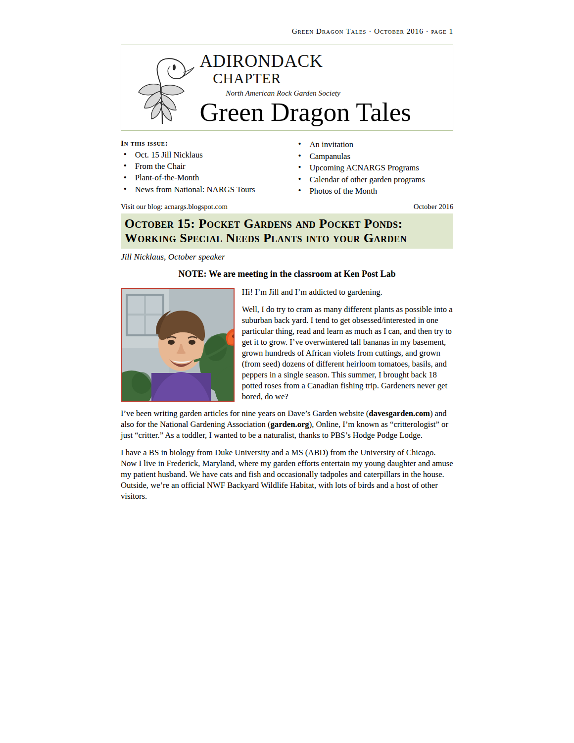Green Dragon Tales · October 2016 · page 1
ADIRONDACK
CHAPTER
North American Rock Garden Society
Green Dragon Tales
In this issue:
Oct. 15 Jill Nicklaus
From the Chair
Plant-of-the-Month
News from National: NARGS Tours
An invitation
Campanulas
Upcoming ACNARGS Programs
Calendar of other garden programs
Photos of the Month
Visit our blog: acnargs.blogspot.com October 2016
October 15: Pocket Gardens and Pocket Ponds: Working Special Needs Plants into your Garden
Jill Nicklaus, October speaker
NOTE: We are meeting in the classroom at Ken Post Lab
Hi! I’m Jill and I’m addicted to gardening.
Well, I do try to cram as many different plants as possible into a suburban back yard. I tend to get obsessed/interested in one particular thing, read and learn as much as I can, and then try to get it to grow. I’ve overwintered tall bananas in my basement, grown hundreds of African violets from cuttings, and grown (from seed) dozens of different heirloom tomatoes, basils, and peppers in a single season. This summer, I brought back 18 potted roses from a Canadian fishing trip. Gardeners never get bored, do we?
I’ve been writing garden articles for nine years on Dave’s Garden website (davesgarden.com) and also for the National Gardening Association (garden.org), Online, I’m known as “critterologist” or just “critter.” As a toddler, I wanted to be a naturalist, thanks to PBS’s Hodge Podge Lodge.
I have a BS in biology from Duke University and a MS (ABD) from the University of Chicago. Now I live in Frederick, Maryland, where my garden efforts entertain my young daughter and amuse my patient husband. We have cats and fish and occasionally tadpoles and caterpillars in the house. Outside, we’re an official NWF Backyard Wildlife Habitat, with lots of birds and a host of other visitors.